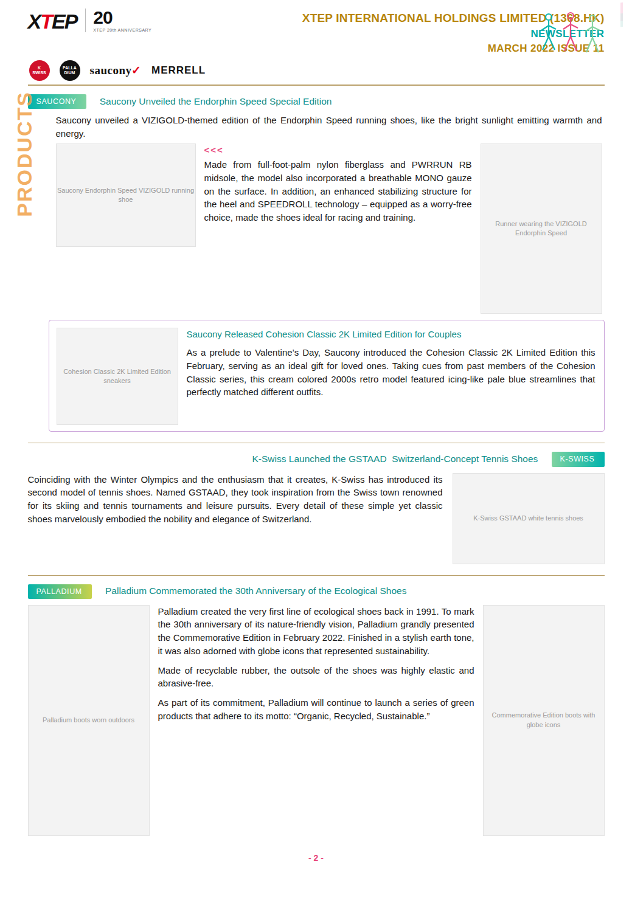XTEP
20
XTEP 20th ANNIVERSARY
XTEP INTERNATIONAL HOLDINGS LIMITED (1368.HK)
NEWSLETTER
MARCH 2022 ISSUE 11
K
SWISS
PALLA
DIUM
saucony✓
MERRELL
PRODUCTS
SAUCONY Saucony Unveiled the Endorphin Speed Special Edition
Saucony unveiled a VIZIGOLD-themed edition of the Endorphin Speed running shoes, like the bright sunlight emitting warmth and energy.
Saucony Endorphin Speed VIZIGOLD running shoe
<<<
Made from full-foot-palm nylon fiberglass and PWRRUN RB midsole, the model also incorporated a breathable MONO gauze on the surface. In addition, an enhanced stabilizing structure for the heel and SPEEDROLL technology – equipped as a worry-free choice, made the shoes ideal for racing and training.
Runner wearing the VIZIGOLD Endorphin Speed
Cohesion Classic 2K Limited Edition sneakers
Saucony Released Cohesion Classic 2K Limited Edition for Couples
As a prelude to Valentine’s Day, Saucony introduced the Cohesion Classic 2K Limited Edition this February, serving as an ideal gift for loved ones. Taking cues from past members of the Cohesion Classic series, this cream colored 2000s retro model featured icing-like pale blue streamlines that perfectly matched different outfits.
K-Swiss Launched the GSTAAD Switzerland-Concept Tennis Shoes K-SWISS
Coinciding with the Winter Olympics and the enthusiasm that it creates, K-Swiss has introduced its second model of tennis shoes. Named GSTAAD, they took inspiration from the Swiss town renowned for its skiing and tennis tournaments and leisure pursuits. Every detail of these simple yet classic shoes marvelously embodied the nobility and elegance of Switzerland.
K-Swiss GSTAAD white tennis shoes
PALLADIUM Palladium Commemorated the 30th Anniversary of the Ecological Shoes
Palladium boots worn outdoors
Palladium created the very first line of ecological shoes back in 1991. To mark the 30th anniversary of its nature-friendly vision, Palladium grandly presented the Commemorative Edition in February 2022. Finished in a stylish earth tone, it was also adorned with globe icons that represented sustainability.
Made of recyclable rubber, the outsole of the shoes was highly elastic and abrasive-free.
As part of its commitment, Palladium will continue to launch a series of green products that adhere to its motto: “Organic, Recycled, Sustainable.”
Commemorative Edition boots with globe icons
- 2 -